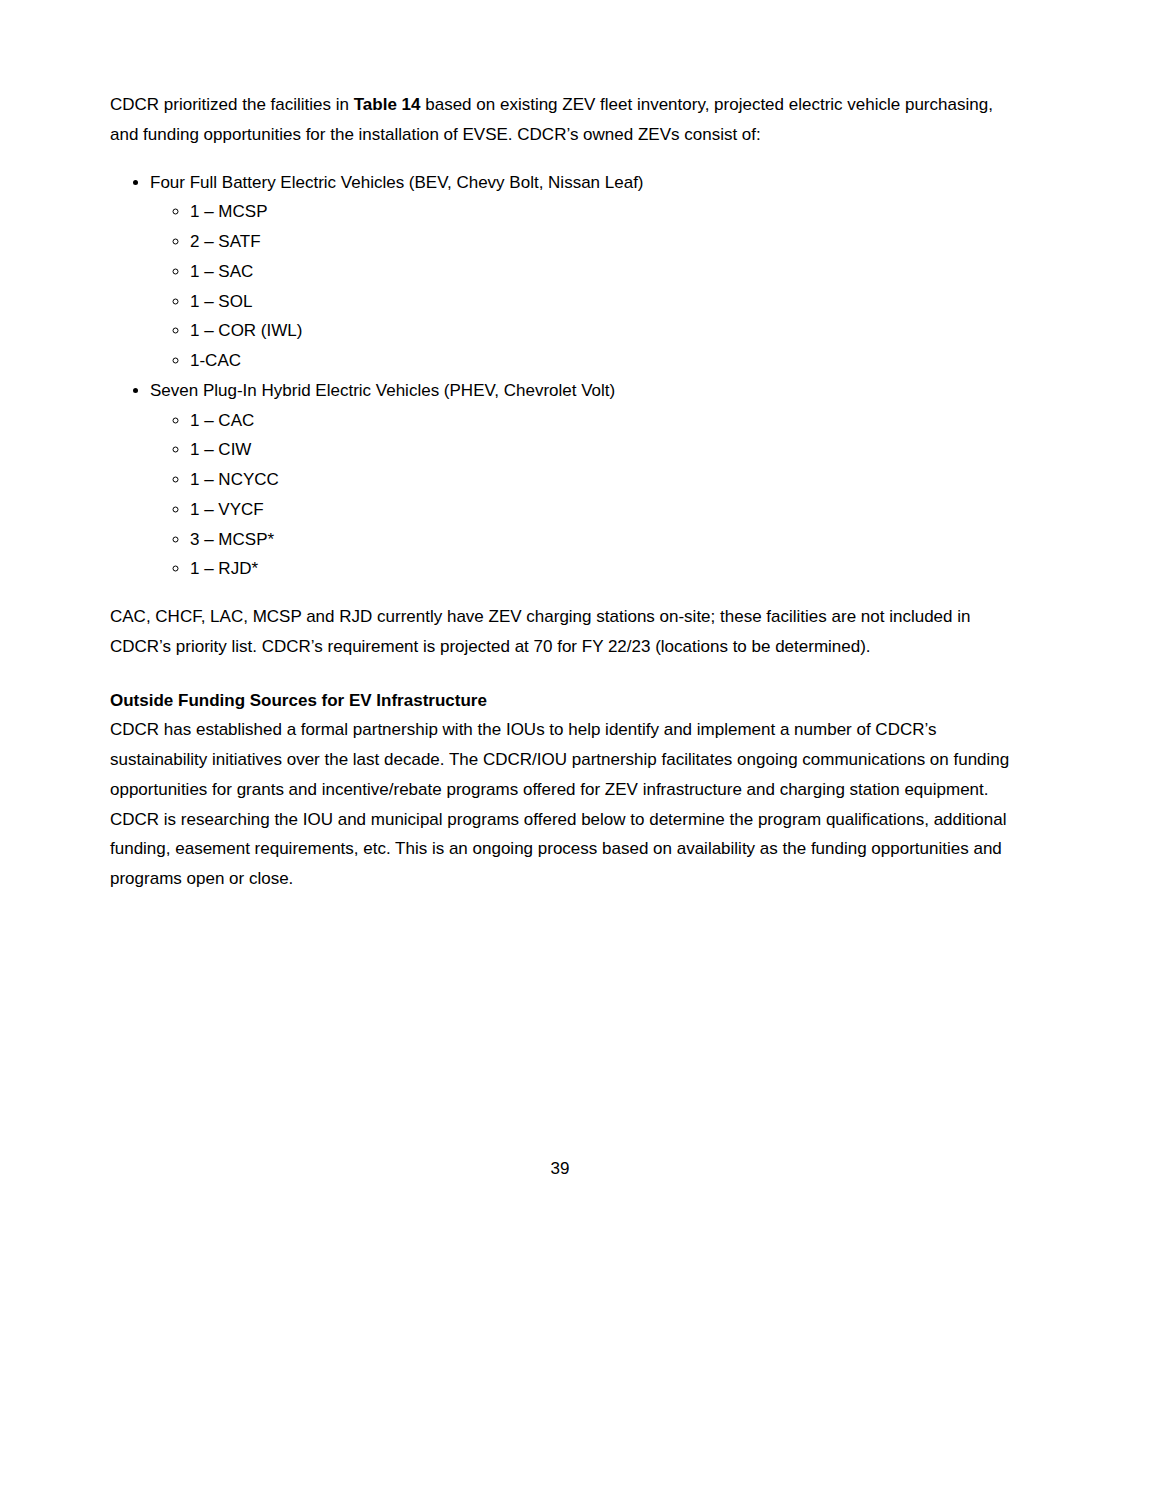CDCR prioritized the facilities in Table 14 based on existing ZEV fleet inventory, projected electric vehicle purchasing, and funding opportunities for the installation of EVSE. CDCR’s owned ZEVs consist of:
Four Full Battery Electric Vehicles (BEV, Chevy Bolt, Nissan Leaf)
1 – MCSP
2 – SATF
1 – SAC
1 – SOL
1 – COR (IWL)
1-CAC
Seven Plug-In Hybrid Electric Vehicles (PHEV, Chevrolet Volt)
1 – CAC
1 – CIW
1 – NCYCC
1 – VYCF
3 – MCSP*
1 – RJD*
CAC, CHCF, LAC, MCSP and RJD currently have ZEV charging stations on-site; these facilities are not included in CDCR’s priority list. CDCR’s requirement is projected at 70 for FY 22/23 (locations to be determined).
Outside Funding Sources for EV Infrastructure
CDCR has established a formal partnership with the IOUs to help identify and implement a number of CDCR’s sustainability initiatives over the last decade. The CDCR/IOU partnership facilitates ongoing communications on funding opportunities for grants and incentive/rebate programs offered for ZEV infrastructure and charging station equipment. CDCR is researching the IOU and municipal programs offered below to determine the program qualifications, additional funding, easement requirements, etc. This is an ongoing process based on availability as the funding opportunities and programs open or close.
39